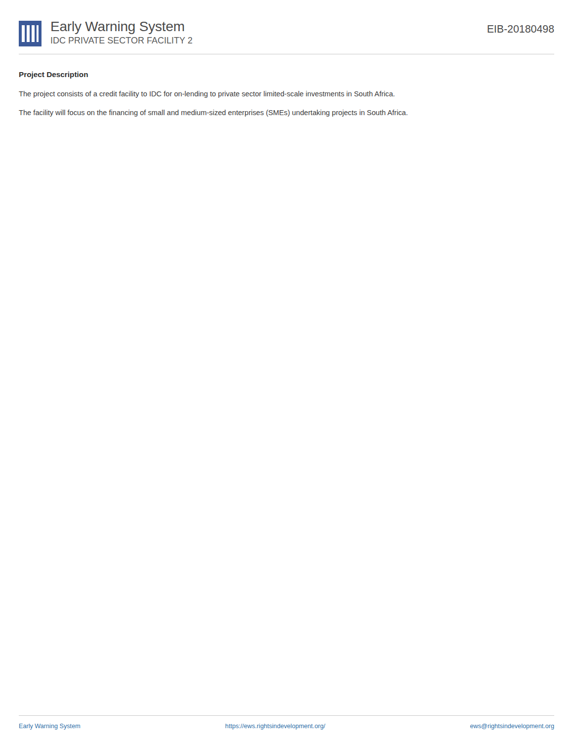Early Warning System
IDC PRIVATE SECTOR FACILITY 2
EIB-20180498
Project Description
The project consists of a credit facility to IDC for on-lending to private sector limited-scale investments in South Africa.
The facility will focus on the financing of small and medium-sized enterprises (SMEs) undertaking projects in South Africa.
Early Warning System
https://ews.rightsindevelopment.org/
ews@rightsindevelopment.org